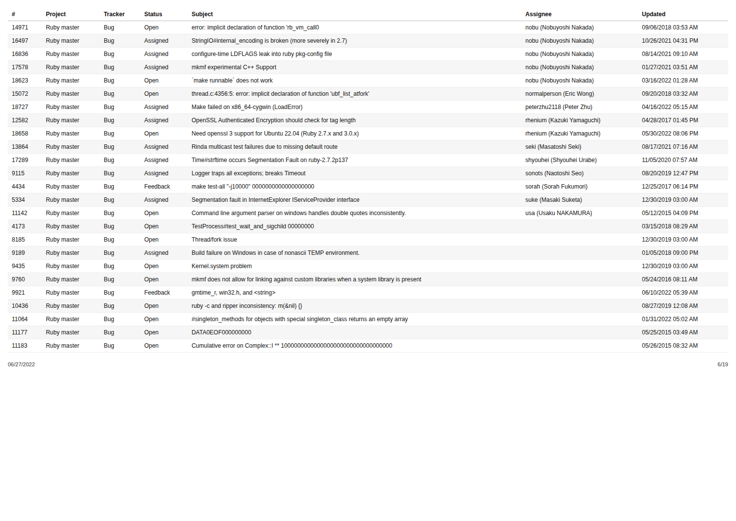| # | Project | Tracker | Status | Subject | Assignee | Updated |
| --- | --- | --- | --- | --- | --- | --- |
| 14971 | Ruby master | Bug | Open | error: implicit declaration of function 'rb_vm_call0 | nobu (Nobuyoshi Nakada) | 09/06/2018 03:53 AM |
| 16497 | Ruby master | Bug | Assigned | StringIO#internal_encoding is broken (more severely in 2.7) | nobu (Nobuyoshi Nakada) | 10/26/2021 04:31 PM |
| 16836 | Ruby master | Bug | Assigned | configure-time LDFLAGS leak into ruby pkg-config file | nobu (Nobuyoshi Nakada) | 08/14/2021 09:10 AM |
| 17578 | Ruby master | Bug | Assigned | mkmf experimental C++ Support | nobu (Nobuyoshi Nakada) | 01/27/2021 03:51 AM |
| 18623 | Ruby master | Bug | Open | `make runnable` does not work | nobu (Nobuyoshi Nakada) | 03/16/2022 01:28 AM |
| 15072 | Ruby master | Bug | Open | thread.c:4356:5: error: implicit declaration of function 'ubf_list_atfork' | normalperson (Eric Wong) | 09/20/2018 03:32 AM |
| 18727 | Ruby master | Bug | Assigned | Make failed on x86_64-cygwin (LoadError) | peterzhu2118 (Peter Zhu) | 04/16/2022 05:15 AM |
| 12582 | Ruby master | Bug | Assigned | OpenSSL Authenticated Encryption should check for tag length | rhenium (Kazuki Yamaguchi) | 04/28/2017 01:45 PM |
| 18658 | Ruby master | Bug | Open | Need openssl 3 support for Ubuntu 22.04 (Ruby 2.7.x and 3.0.x) | rhenium (Kazuki Yamaguchi) | 05/30/2022 08:06 PM |
| 13864 | Ruby master | Bug | Assigned | Rinda multicast test failures due to missing default route | seki (Masatoshi Seki) | 08/17/2021 07:16 AM |
| 17289 | Ruby master | Bug | Assigned | Time#strftime occurs Segmentation Fault on ruby-2.7.2p137 | shyouhei (Shyouhei Urabe) | 11/05/2020 07:57 AM |
| 9115 | Ruby master | Bug | Assigned | Logger traps all exceptions; breaks Timeout | sonots (Naotoshi Seo) | 08/20/2019 12:47 PM |
| 4434 | Ruby master | Bug | Feedback | make test-all "-j10000" 0000000000000000000 | sorah (Sorah Fukumori) | 12/25/2017 06:14 PM |
| 5334 | Ruby master | Bug | Assigned | Segmentation fault in InternetExplorer IServiceProvider interface | suke (Masaki Suketa) | 12/30/2019 03:00 AM |
| 11142 | Ruby master | Bug | Open | Command line argument parser on windows handles double quotes inconsistently. | usa (Usaku NAKAMURA) | 05/12/2015 04:09 PM |
| 4173 | Ruby master | Bug | Open | TestProcess#test_wait_and_sigchild 00000000 | | 03/15/2018 08:29 AM |
| 8185 | Ruby master | Bug | Open | Thread/fork issue | | 12/30/2019 03:00 AM |
| 9189 | Ruby master | Bug | Assigned | Build failure on Windows in case of nonascii TEMP environment. | | 01/05/2018 09:00 PM |
| 9435 | Ruby master | Bug | Open | Kernel.system problem | | 12/30/2019 03:00 AM |
| 9760 | Ruby master | Bug | Open | mkmf does not allow for linking against custom libraries when a system library is present | | 05/24/2016 08:11 AM |
| 9921 | Ruby master | Bug | Feedback | gmtime_r, win32.h, and <string> | | 06/10/2022 05:39 AM |
| 10436 | Ruby master | Bug | Open | ruby -c and ripper inconsistency: m(&nil) {} | | 08/27/2019 12:08 AM |
| 11064 | Ruby master | Bug | Open | #singleton_methods for objects with special singleton_class returns an empty array | | 01/31/2022 05:02 AM |
| 11177 | Ruby master | Bug | Open | DATA0EOF000000000 | | 05/25/2015 03:49 AM |
| 11183 | Ruby master | Bug | Open | Cumulative error on Complex::I ** 1000000000000000000000000000000000 | | 05/26/2015 08:32 AM |
06/27/2022 6/19